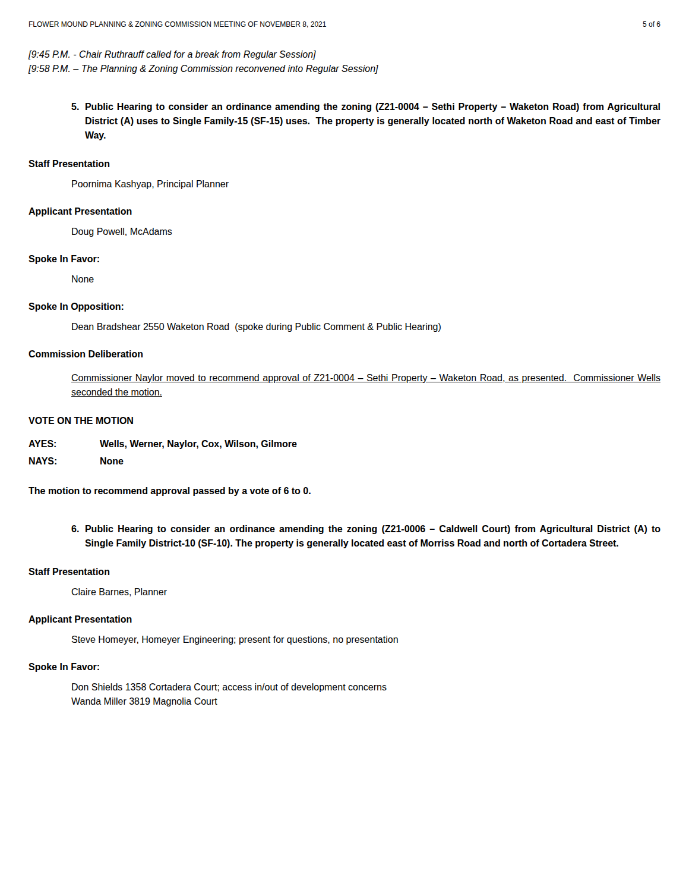FLOWER MOUND PLANNING & ZONING COMMISSION MEETING OF NOVEMBER 8, 2021 5 of 6
[9:45 P.M. - Chair Ruthrauff called for a break from Regular Session]
[9:58 P.M. – The Planning & Zoning Commission reconvened into Regular Session]
5. Public Hearing to consider an ordinance amending the zoning (Z21-0004 – Sethi Property – Waketon Road) from Agricultural District (A) uses to Single Family-15 (SF-15) uses. The property is generally located north of Waketon Road and east of Timber Way.
Staff Presentation
Poornima Kashyap, Principal Planner
Applicant Presentation
Doug Powell, McAdams
Spoke In Favor:
None
Spoke In Opposition:
Dean Bradshear 2550 Waketon Road (spoke during Public Comment & Public Hearing)
Commission Deliberation
Commissioner Naylor moved to recommend approval of Z21-0004 – Sethi Property – Waketon Road, as presented. Commissioner Wells seconded the motion.
VOTE ON THE MOTION
| AYES: | Wells, Werner, Naylor, Cox, Wilson, Gilmore |
| NAYS: | None |
The motion to recommend approval passed by a vote of 6 to 0.
6. Public Hearing to consider an ordinance amending the zoning (Z21-0006 – Caldwell Court) from Agricultural District (A) to Single Family District-10 (SF-10). The property is generally located east of Morriss Road and north of Cortadera Street.
Staff Presentation
Claire Barnes, Planner
Applicant Presentation
Steve Homeyer, Homeyer Engineering; present for questions, no presentation
Spoke In Favor:
Don Shields 1358 Cortadera Court; access in/out of development concerns
Wanda Miller 3819 Magnolia Court